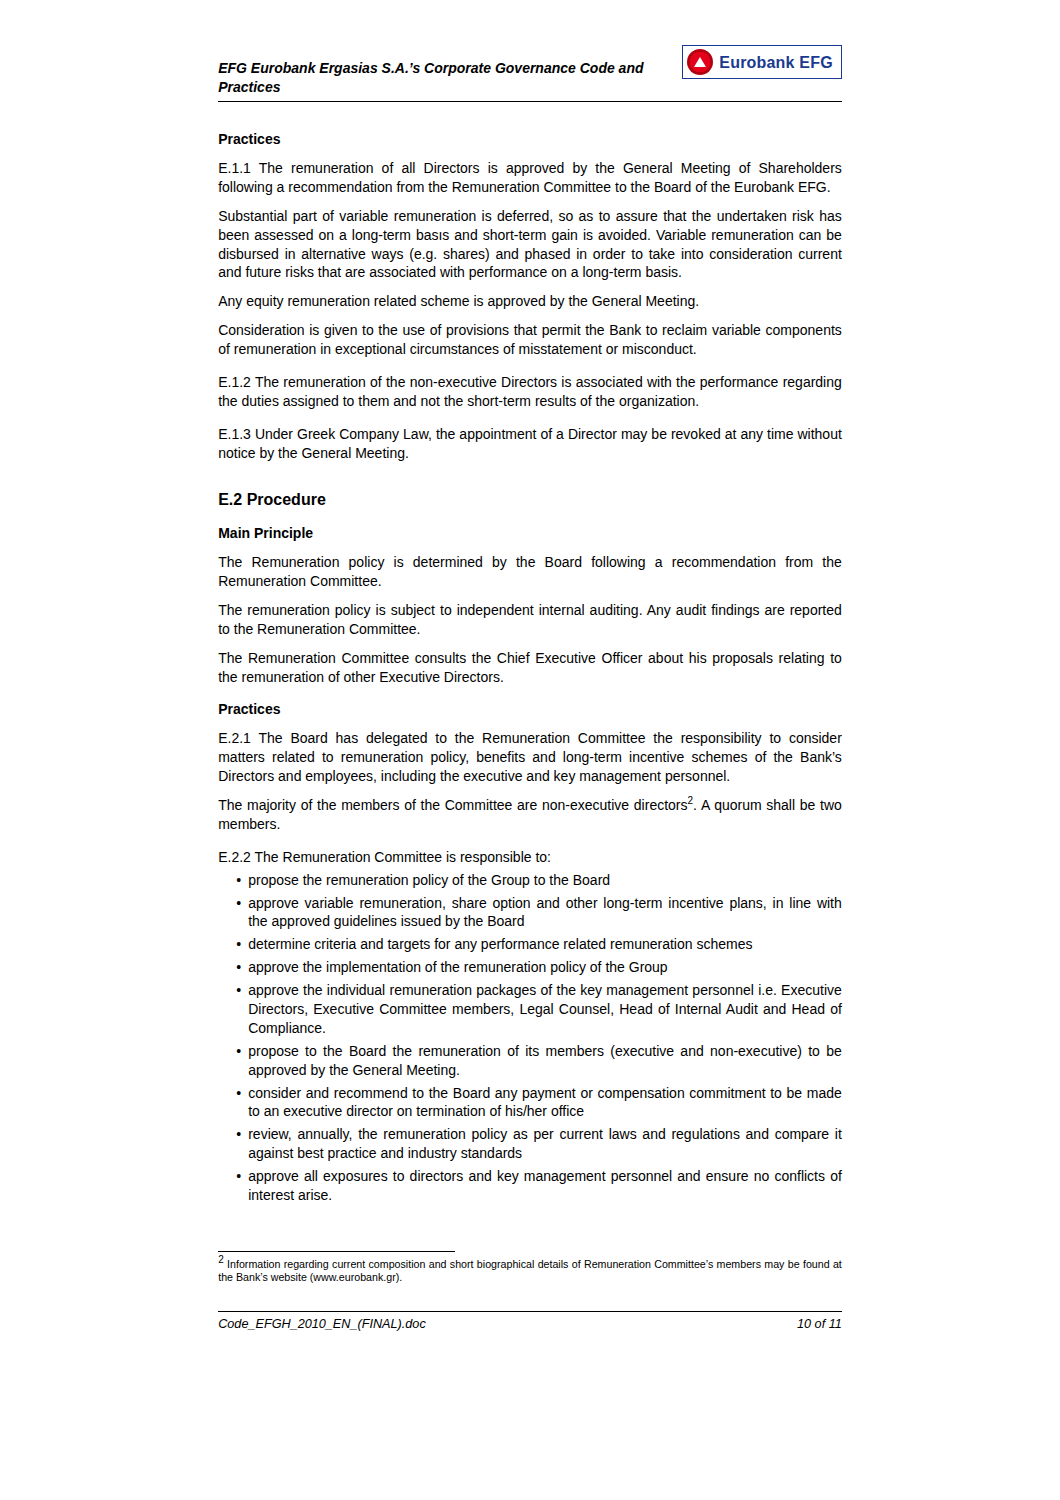EFG Eurobank Ergasias S.A.’s Corporate Governance Code and Practices
Eurobank EFG
Practices
E.1.1 The remuneration of all Directors is approved by the General Meeting of Shareholders following a recommendation from the Remuneration Committee to the Board of the Eurobank EFG.
Substantial part of variable remuneration is deferred, so as to assure that the undertaken risk has been assessed on a long-term basıs and short-term gain is avoided. Variable remuneration can be disbursed in alternative ways (e.g. shares) and phased in order to take into consideration current and future risks that are associated with performance on a long-term basis.
Any equity remuneration related scheme is approved by the General Meeting.
Consideration is given to the use of provisions that permit the Bank to reclaim variable components of remuneration in exceptional circumstances of misstatement or misconduct.
E.1.2 The remuneration of the non-executive Directors is associated with the performance regarding the duties assigned to them and not the short-term results of the organization.
E.1.3 Under Greek Company Law, the appointment of a Director may be revoked at any time without notice by the General Meeting.
E.2 Procedure
Main Principle
The Remuneration policy is determined by the Board following a recommendation from the Remuneration Committee.
The remuneration policy is subject to independent internal auditing. Any audit findings are reported to the Remuneration Committee.
The Remuneration Committee consults the Chief Executive Officer about his proposals relating to the remuneration of other Executive Directors.
Practices
E.2.1 The Board has delegated to the Remuneration Committee the responsibility to consider matters related to remuneration policy, benefits and long-term incentive schemes of the Bank’s Directors and employees, including the executive and key management personnel.
The majority of the members of the Committee are non-executive directors2. A quorum shall be two members.
E.2.2 The Remuneration Committee is responsible to:
propose the remuneration policy of the Group to the Board
approve variable remuneration, share option and other long-term incentive plans, in line with the approved guidelines issued by the Board
determine criteria and targets for any performance related remuneration schemes
approve the implementation of the remuneration policy of the Group
approve the individual remuneration packages of the key management personnel i.e. Executive Directors, Executive Committee members, Legal Counsel, Head of Internal Audit and Head of Compliance.
propose to the Board the remuneration of its members (executive and non-executive) to be approved by the General Meeting.
consider and recommend to the Board any payment or compensation commitment to be made to an executive director on termination of his/her office
review, annually, the remuneration policy as per current laws and regulations and compare it against best practice and industry standards
approve all exposures to directors and key management personnel and ensure no conflicts of interest arise.
2 Information regarding current composition and short biographical details of Remuneration Committee’s members may be found at the Bank’s website (www.eurobank.gr).
Code_EFGH_2010_EN_(FINAL).doc
10 of 11